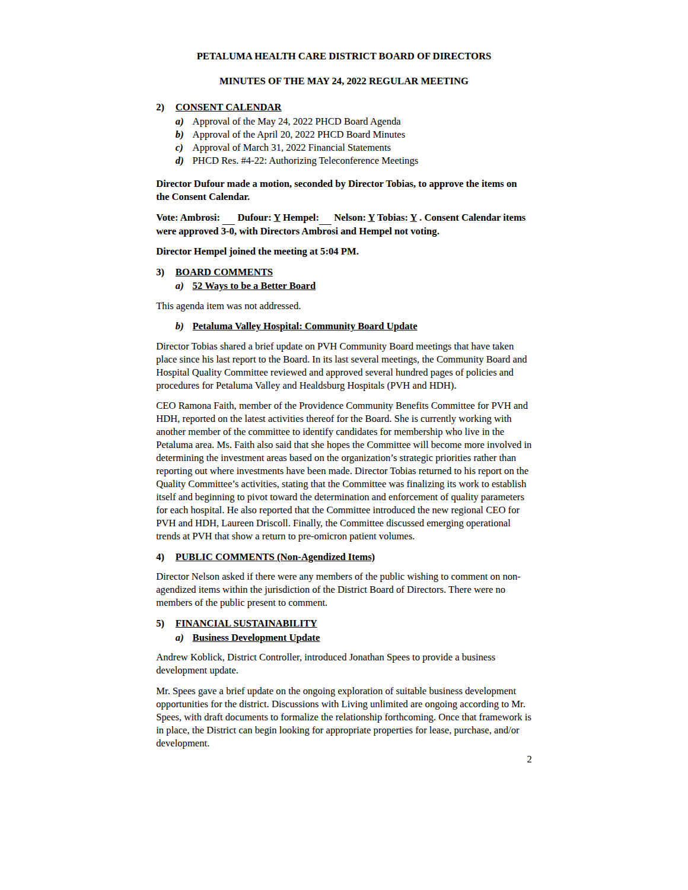PETALUMA HEALTH CARE DISTRICT BOARD OF DIRECTORS
MINUTES OF THE MAY 24, 2022 REGULAR MEETING
2) CONSENT CALENDAR
a) Approval of the May 24, 2022 PHCD Board Agenda
b) Approval of the April 20, 2022 PHCD Board Minutes
c) Approval of March 31, 2022 Financial Statements
d) PHCD Res. #4-22: Authorizing Teleconference Meetings
Director Dufour made a motion, seconded by Director Tobias, to approve the items on the Consent Calendar.
Vote: Ambrosi: Dufour: Y Hempel: Nelson: Y Tobias: Y . Consent Calendar items were approved 3-0, with Directors Ambrosi and Hempel not voting.
Director Hempel joined the meeting at 5:04 PM.
3) BOARD COMMENTS
a) 52 Ways to be a Better Board
This agenda item was not addressed.
b) Petaluma Valley Hospital: Community Board Update
Director Tobias shared a brief update on PVH Community Board meetings that have taken place since his last report to the Board. In its last several meetings, the Community Board and Hospital Quality Committee reviewed and approved several hundred pages of policies and procedures for Petaluma Valley and Healdsburg Hospitals (PVH and HDH).
CEO Ramona Faith, member of the Providence Community Benefits Committee for PVH and HDH, reported on the latest activities thereof for the Board. She is currently working with another member of the committee to identify candidates for membership who live in the Petaluma area. Ms. Faith also said that she hopes the Committee will become more involved in determining the investment areas based on the organization’s strategic priorities rather than reporting out where investments have been made. Director Tobias returned to his report on the Quality Committee’s activities, stating that the Committee was finalizing its work to establish itself and beginning to pivot toward the determination and enforcement of quality parameters for each hospital. He also reported that the Committee introduced the new regional CEO for PVH and HDH, Laureen Driscoll. Finally, the Committee discussed emerging operational trends at PVH that show a return to pre-omicron patient volumes.
4) PUBLIC COMMENTS (Non-Agendized Items)
Director Nelson asked if there were any members of the public wishing to comment on non-agendized items within the jurisdiction of the District Board of Directors. There were no members of the public present to comment.
5) FINANCIAL SUSTAINABILITY
a) Business Development Update
Andrew Koblick, District Controller, introduced Jonathan Spees to provide a business development update.
Mr. Spees gave a brief update on the ongoing exploration of suitable business development opportunities for the district. Discussions with Living unlimited are ongoing according to Mr. Spees, with draft documents to formalize the relationship forthcoming. Once that framework is in place, the District can begin looking for appropriate properties for lease, purchase, and/or development.
2